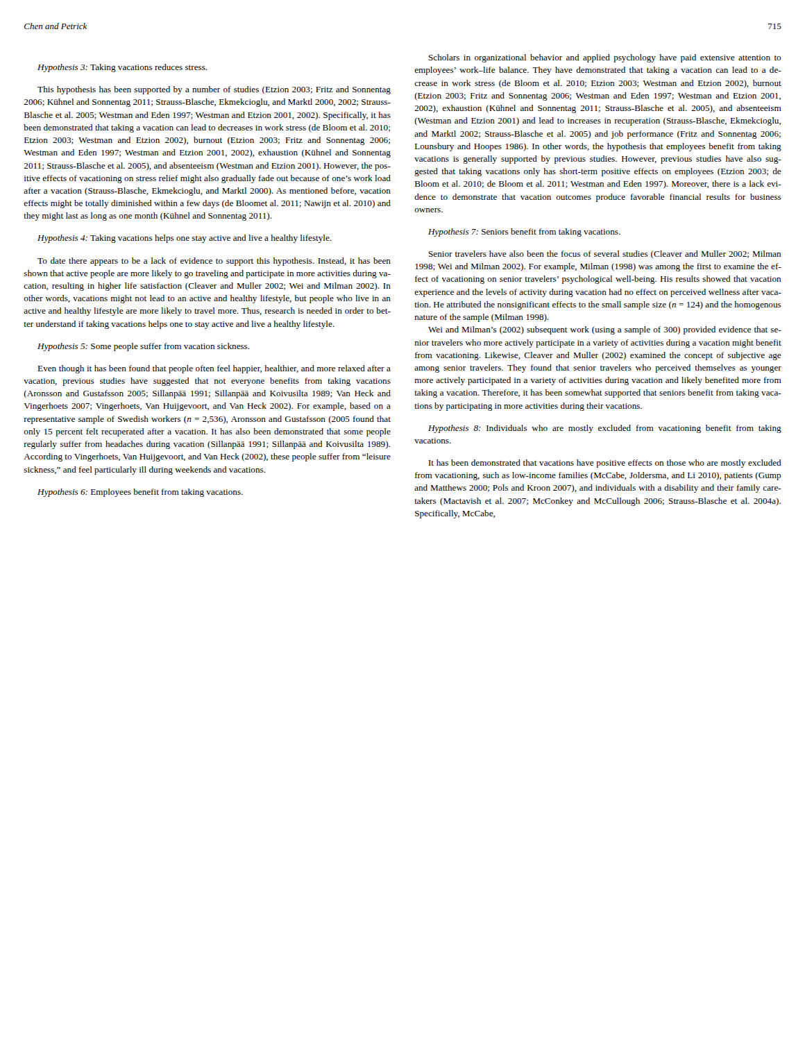Chen and Petrick 715
Hypothesis 3: Taking vacations reduces stress.
This hypothesis has been supported by a number of studies (Etzion 2003; Fritz and Sonnentag 2006; Kühnel and Sonnentag 2011; Strauss-Blasche, Ekmekcioglu, and Marktl 2000, 2002; Strauss-Blasche et al. 2005; Westman and Eden 1997; Westman and Etzion 2001, 2002). Specifically, it has been demonstrated that taking a vacation can lead to decreases in work stress (de Bloom et al. 2010; Etzion 2003; Westman and Etzion 2002), burnout (Etzion 2003; Fritz and Sonnentag 2006; Westman and Eden 1997; Westman and Etzion 2001, 2002), exhaustion (Kühnel and Sonnentag 2011; Strauss-Blasche et al. 2005), and absenteeism (Westman and Etzion 2001). However, the positive effects of vacationing on stress relief might also gradually fade out because of one’s work load after a vacation (Strauss-Blasche, Ekmekcioglu, and Marktl 2000). As mentioned before, vacation effects might be totally diminished within a few days (de Bloomet al. 2011; Nawijn et al. 2010) and they might last as long as one month (Kühnel and Sonnentag 2011).
Hypothesis 4: Taking vacations helps one stay active and live a healthy lifestyle.
To date there appears to be a lack of evidence to support this hypothesis. Instead, it has been shown that active people are more likely to go traveling and participate in more activities during vacation, resulting in higher life satisfaction (Cleaver and Muller 2002; Wei and Milman 2002). In other words, vacations might not lead to an active and healthy lifestyle, but people who live in an active and healthy lifestyle are more likely to travel more. Thus, research is needed in order to better understand if taking vacations helps one to stay active and live a healthy lifestyle.
Hypothesis 5: Some people suffer from vacation sickness.
Even though it has been found that people often feel happier, healthier, and more relaxed after a vacation, previous studies have suggested that not everyone benefits from taking vacations (Aronsson and Gustafsson 2005; Sillanpää 1991; Sillanpää and Koivusilta 1989; Van Heck and Vingerhoets 2007; Vingerhoets, Van Huijgevoort, and Van Heck 2002). For example, based on a representative sample of Swedish workers (n = 2,536), Aronsson and Gustafsson (2005 found that only 15 percent felt recuperated after a vacation. It has also been demonstrated that some people regularly suffer from headaches during vacation (Sillanpää 1991; Sillanpää and Koivusilta 1989). According to Vingerhoets, Van Huijgevoort, and Van Heck (2002), these people suffer from “leisure sickness,” and feel particularly ill during weekends and vacations.
Hypothesis 6: Employees benefit from taking vacations.
Scholars in organizational behavior and applied psychology have paid extensive attention to employees’ work–life balance. They have demonstrated that taking a vacation can lead to a decrease in work stress (de Bloom et al. 2010; Etzion 2003; Westman and Etzion 2002), burnout (Etzion 2003; Fritz and Sonnentag 2006; Westman and Eden 1997; Westman and Etzion 2001, 2002), exhaustion (Kühnel and Sonnentag 2011; Strauss-Blasche et al. 2005), and absenteeism (Westman and Etzion 2001) and lead to increases in recuperation (Strauss-Blasche, Ekmekcioglu, and Marktl 2002; Strauss-Blasche et al. 2005) and job performance (Fritz and Sonnentag 2006; Lounsbury and Hoopes 1986). In other words, the hypothesis that employees benefit from taking vacations is generally supported by previous studies. However, previous studies have also suggested that taking vacations only has short-term positive effects on employees (Etzion 2003; de Bloom et al. 2010; de Bloom et al. 2011; Westman and Eden 1997). Moreover, there is a lack evidence to demonstrate that vacation outcomes produce favorable financial results for business owners.
Hypothesis 7: Seniors benefit from taking vacations.
Senior travelers have also been the focus of several studies (Cleaver and Muller 2002; Milman 1998; Wei and Milman 2002). For example, Milman (1998) was among the first to examine the effect of vacationing on senior travelers’ psychological well-being. His results showed that vacation experience and the levels of activity during vacation had no effect on perceived wellness after vacation. He attributed the nonsignificant effects to the small sample size (n = 124) and the homogenous nature of the sample (Milman 1998).
Wei and Milman’s (2002) subsequent work (using a sample of 300) provided evidence that senior travelers who more actively participate in a variety of activities during a vacation might benefit from vacationing. Likewise, Cleaver and Muller (2002) examined the concept of subjective age among senior travelers. They found that senior travelers who perceived themselves as younger more actively participated in a variety of activities during vacation and likely benefited more from taking a vacation. Therefore, it has been somewhat supported that seniors benefit from taking vacations by participating in more activities during their vacations.
Hypothesis 8: Individuals who are mostly excluded from vacationing benefit from taking vacations.
It has been demonstrated that vacations have positive effects on those who are mostly excluded from vacationing, such as low-income families (McCabe, Joldersma, and Li 2010), patients (Gump and Matthews 2000; Pols and Kroon 2007), and individuals with a disability and their family caretakers (Mactavish et al. 2007; McConkey and McCullough 2006; Strauss-Blasche et al. 2004a). Specifically, McCabe,